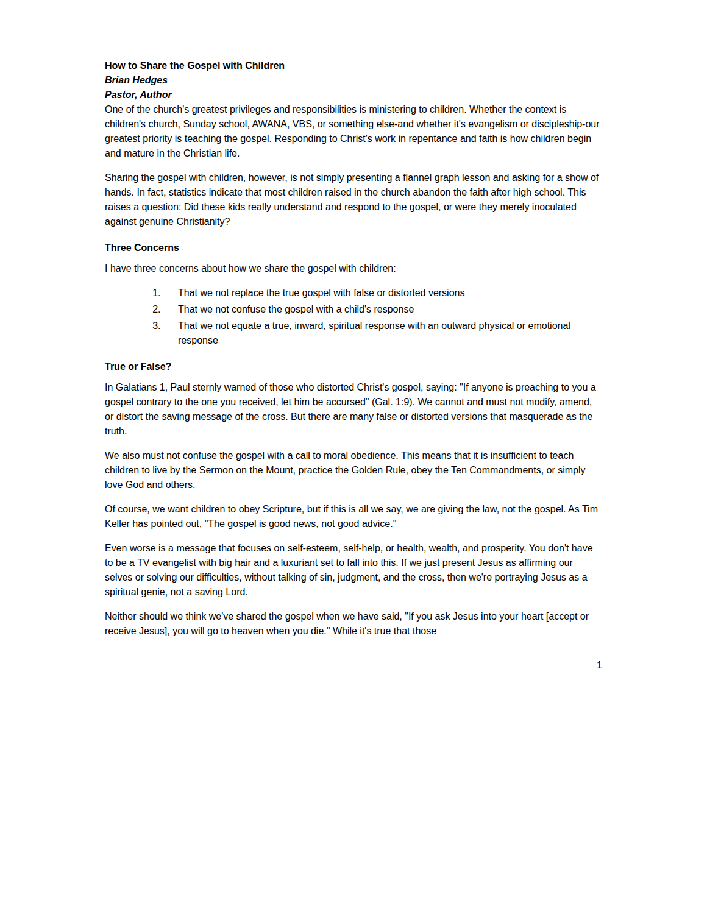How to Share the Gospel with Children
Brian Hedges
Pastor, Author
One of the church's greatest privileges and responsibilities is ministering to children. Whether the context is children's church, Sunday school, AWANA, VBS, or something else-and whether it's evangelism or discipleship-our greatest priority is teaching the gospel. Responding to Christ's work in repentance and faith is how children begin and mature in the Christian life.
Sharing the gospel with children, however, is not simply presenting a flannel graph lesson and asking for a show of hands. In fact, statistics indicate that most children raised in the church abandon the faith after high school. This raises a question: Did these kids really understand and respond to the gospel, or were they merely inoculated against genuine Christianity?
Three Concerns
I have three concerns about how we share the gospel with children:
That we not replace the true gospel with false or distorted versions
That we not confuse the gospel with a child's response
That we not equate a true, inward, spiritual response with an outward physical or emotional response
True or False?
In Galatians 1, Paul sternly warned of those who distorted Christ's gospel, saying: "If anyone is preaching to you a gospel contrary to the one you received, let him be accursed" (Gal. 1:9). We cannot and must not modify, amend, or distort the saving message of the cross. But there are many false or distorted versions that masquerade as the truth.
We also must not confuse the gospel with a call to moral obedience. This means that it is insufficient to teach children to live by the Sermon on the Mount, practice the Golden Rule, obey the Ten Commandments, or simply love God and others.
Of course, we want children to obey Scripture, but if this is all we say, we are giving the law, not the gospel. As Tim Keller has pointed out, "The gospel is good news, not good advice."
Even worse is a message that focuses on self-esteem, self-help, or health, wealth, and prosperity. You don't have to be a TV evangelist with big hair and a luxuriant set to fall into this. If we just present Jesus as affirming our selves or solving our difficulties, without talking of sin, judgment, and the cross, then we're portraying Jesus as a spiritual genie, not a saving Lord.
Neither should we think we've shared the gospel when we have said, "If you ask Jesus into your heart [accept or receive Jesus], you will go to heaven when you die." While it's true that those
1